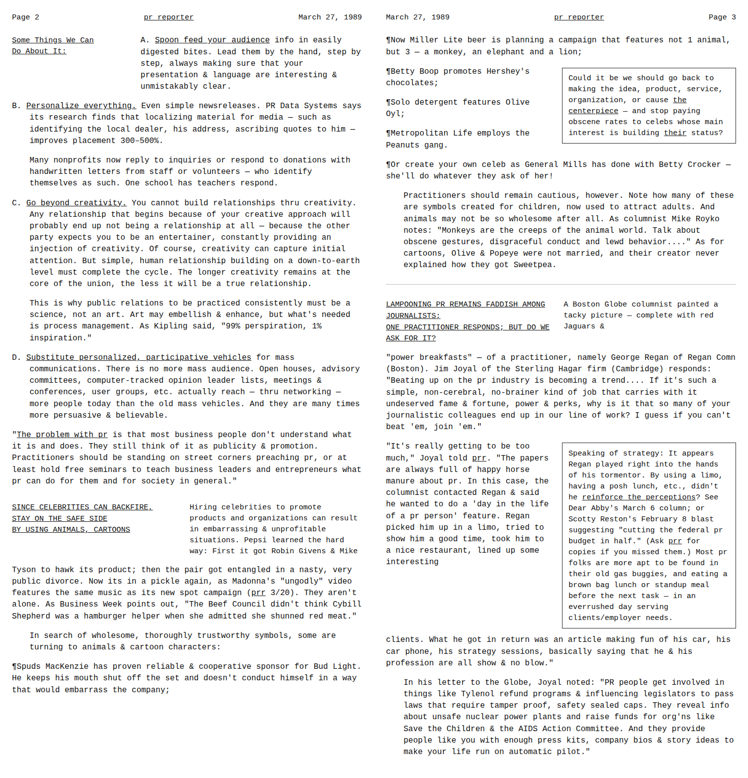Page 2 pr reporter March 27, 1989
Some Things We Can
Do About It:
A. Spoon feed your audience info in easily digested bites. Lead them by the hand, step by step, always making sure that your presentation & language are interesting & unmistakably clear.
B. Personalize everything. Even simple newsreleases. PR Data Systems says its research finds that localizing material for media — such as identifying the local dealer, his address, ascribing quotes to him — improves placement 300–500%.
Many nonprofits now reply to inquiries or respond to donations with handwritten letters from staff or volunteers — who identify themselves as such. One school has teachers respond.
C. Go beyond creativity. You cannot build relationships thru creativity. Any relationship that begins because of your creative approach will probably end up not being a relationship at all — because the other party expects you to be an entertainer, constantly providing an injection of creativity. Of course, creativity can capture initial attention. But simple, human relationship building on a down-to-earth level must complete the cycle. The longer creativity remains at the core of the union, the less it will be a true relationship.
This is why public relations to be practiced consistently must be a science, not an art. Art may embellish & enhance, but what's needed is process management. As Kipling said, "99% perspiration, 1% inspiration."
D. Substitute personalized, participative vehicles for mass communications. There is no more mass audience. Open houses, advisory committees, computer-tracked opinion leader lists, meetings & conferences, user groups, etc. actually reach — thru networking — more people today than the old mass vehicles. And they are many times more persuasive & believable.
"The problem with pr is that most business people don't understand what it is and does. They still think of it as publicity & promotion. Practitioners should be standing on street corners preaching pr, or at least hold free seminars to teach business leaders and entrepreneurs what pr can do for them and for society in general."
SINCE CELEBRITIES CAN BACKFIRE,
STAY ON THE SAFE SIDE
BY USING ANIMALS, CARTOONS
Hiring celebrities to promote products and organizations can result in embarrassing & unprofitable situations. Pepsi learned the hard way: First it got Robin Givens & Mike
Tyson to hawk its product; then the pair got entangled in a nasty, very public divorce. Now its in a pickle again, as Madonna's "ungodly" video features the same music as its new spot campaign (prr 3/20). They aren't alone. As Business Week points out, "The Beef Council didn't think Cybill Shepherd was a hamburger helper when she admitted she shunned red meat."
In search of wholesome, thoroughly trustworthy symbols, some are turning to animals & cartoon characters:
¶Spuds MacKenzie has proven reliable & cooperative sponsor for Bud Light. He keeps his mouth shut off the set and doesn't conduct himself in a way that would embarrass the company;
March 27, 1989 pr reporter Page 3
¶Now Miller Lite beer is planning a campaign that features not 1 animal, but 3 — a monkey, an elephant and a lion;
Could it be we should go back to making the idea, product, service, organization, or cause the centerpiece — and stop paying obscene rates to celebs whose main interest is building their status?
¶Betty Boop promotes Hershey's chocolates;
¶Solo detergent features Olive Oyl;
¶Metropolitan Life employs the Peanuts gang.
¶Or create your own celeb as General Mills has done with Betty Crocker — she'll do whatever they ask of her!
Practitioners should remain cautious, however. Note how many of these are symbols created for children, now used to attract adults. And animals may not be so wholesome after all. As columnist Mike Royko notes: "Monkeys are the creeps of the animal world. Talk about obscene gestures, disgraceful conduct and lewd behavior...." As for cartoons, Olive & Popeye were not married, and their creator never explained how they got Sweetpea.
LAMPOONING PR REMAINS FADDISH AMONG JOURNALISTS;
ONE PRACTITIONER RESPONDS; BUT DO WE ASK FOR IT?
A Boston Globe columnist painted a tacky picture — complete with red Jaguars &
"power breakfasts" — of a practitioner, namely George Regan of Regan Comn (Boston). Jim Joyal of the Sterling Hagar firm (Cambridge) responds: "Beating up on the pr industry is becoming a trend.... If it's such a simple, non-cerebral, no-brainer kind of job that carries with it undeserved fame & fortune, power & perks, why is it that so many of your journalistic colleagues end up in our line of work? I guess if you can't beat 'em, join 'em."
Speaking of strategy: It appears Regan played right into the hands of his tormentor. By using a limo, having a posh lunch, etc., didn't he reinforce the perceptions? See Dear Abby's March 6 column; or Scotty Reston's February 8 blast suggesting "cutting the federal pr budget in half." (Ask prr for copies if you missed them.) Most pr folks are more apt to be found in their old gas buggies, and eating a brown bag lunch or standup meal before the next task — in an everrushed day serving clients/employer needs.
"It's really getting to be too much," Joyal told prr. "The papers are always full of happy horse manure about pr. In this case, the columnist contacted Regan & said he wanted to do a 'day in the life of a pr person' feature. Regan picked him up in a limo, tried to show him a good time, took him to a nice restaurant, lined up some interesting
clients. What he got in return was an article making fun of his car, his car phone, his strategy sessions, basically saying that he & his profession are all show & no blow."
In his letter to the Globe, Joyal noted: "PR people get involved in things like Tylenol refund programs & influencing legislators to pass laws that require tamper proof, safety sealed caps. They reveal info about unsafe nuclear power plants and raise funds for org'ns like Save the Children & the AIDS Action Committee. And they provide people like you with enough press kits, company bios & story ideas to make your life run on automatic pilot."